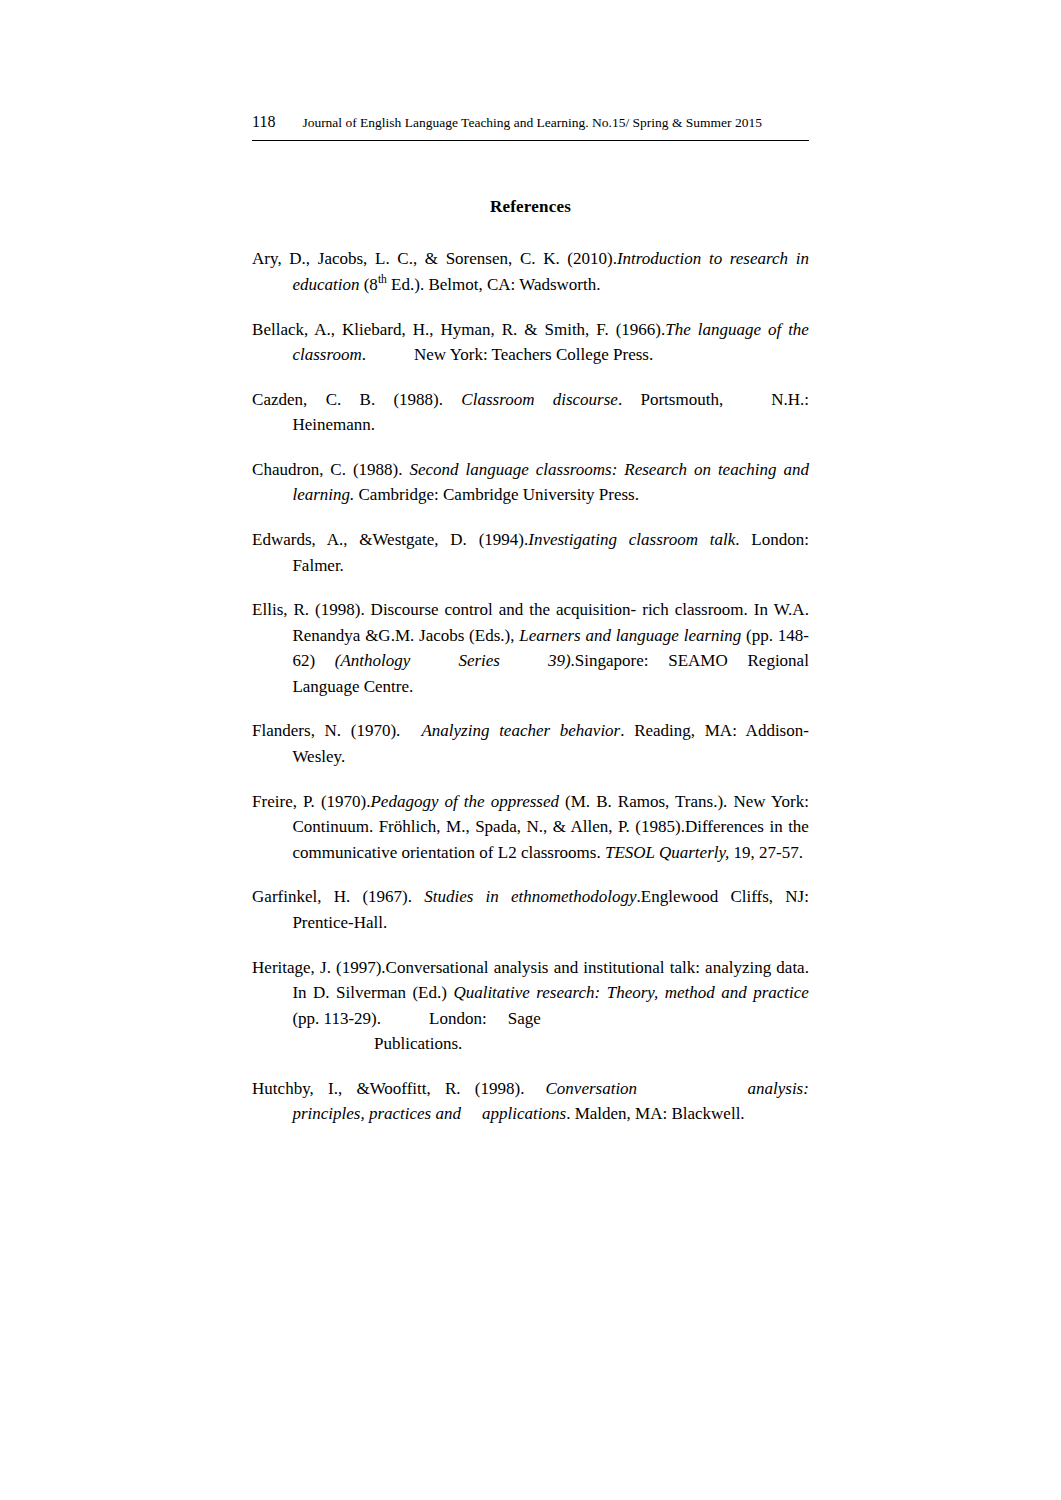118 Journal of English Language Teaching and Learning. No.15/ Spring & Summer 2015
References
Ary, D., Jacobs, L. C., & Sorensen, C. K. (2010).Introduction to research in education (8th Ed.). Belmot, CA: Wadsworth.
Bellack, A., Kliebard, H., Hyman, R. & Smith, F. (1966).The language of the classroom. New York: Teachers College Press.
Cazden, C. B. (1988). Classroom discourse. Portsmouth, N.H.: Heinemann.
Chaudron, C. (1988). Second language classrooms: Research on teaching and learning. Cambridge: Cambridge University Press.
Edwards, A., &Westgate, D. (1994).Investigating classroom talk. London: Falmer.
Ellis, R. (1998). Discourse control and the acquisition- rich classroom. In W.A. Renandya &G.M. Jacobs (Eds.), Learners and language learning (pp. 148-62) (Anthology Series 39).Singapore: SEAMO Regional Language Centre.
Flanders, N. (1970). Analyzing teacher behavior. Reading, MA: Addison-Wesley.
Freire, P. (1970).Pedagogy of the oppressed (M. B. Ramos, Trans.). New York: Continuum. Fröhlich, M., Spada, N., & Allen, P. (1985).Differences in the communicative orientation of L2 classrooms. TESOL Quarterly, 19, 27-57.
Garfinkel, H. (1967). Studies in ethnomethodology.Englewood Cliffs, NJ: Prentice-Hall.
Heritage, J. (1997).Conversational analysis and institutional talk: analyzing data. In D. Silverman (Ed.) Qualitative research: Theory, method and practice (pp. 113-29). London: Sage
Publications.
Hutchby, I., &Wooffitt, R. (1998). Conversation analysis: principles, practices and applications. Malden, MA: Blackwell.